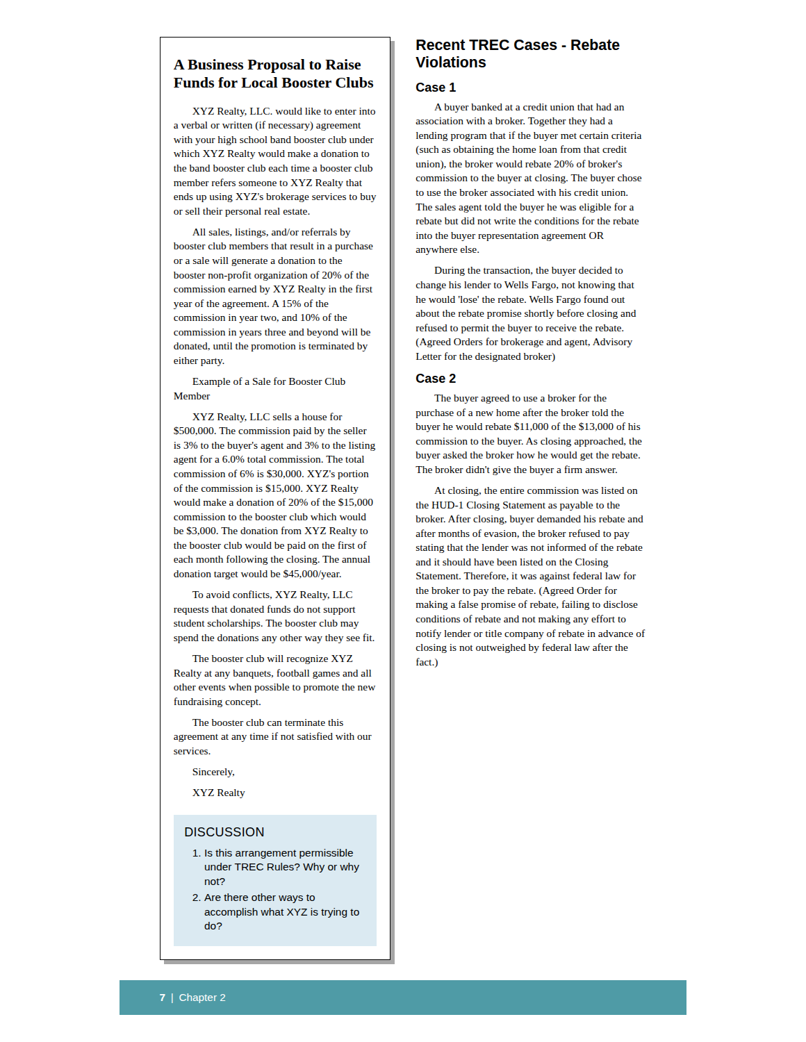A Business Proposal to Raise Funds for Local Booster Clubs
XYZ Realty, LLC. would like to enter into a verbal or written (if necessary) agreement with your high school band booster club under which XYZ Realty would make a donation to the band booster club each time a booster club member refers someone to XYZ Realty that ends up using XYZ's brokerage services to buy or sell their personal real estate.
All sales, listings, and/or referrals by booster club members that result in a purchase or a sale will generate a donation to the booster non-profit organization of 20% of the commission earned by XYZ Realty in the first year of the agreement. A 15% of the commission in year two, and 10% of the commission in years three and beyond will be donated, until the promotion is terminated by either party.
Example of a Sale for Booster Club Member
XYZ Realty, LLC sells a house for $500,000. The commission paid by the seller is 3% to the buyer's agent and 3% to the listing agent for a 6.0% total commission. The total commission of 6% is $30,000. XYZ's portion of the commission is $15,000. XYZ Realty would make a donation of 20% of the $15,000 commission to the booster club which would be $3,000. The donation from XYZ Realty to the booster club would be paid on the first of each month following the closing. The annual donation target would be $45,000/year.
To avoid conflicts, XYZ Realty, LLC requests that donated funds do not support student scholarships. The booster club may spend the donations any other way they see fit.
The booster club will recognize XYZ Realty at any banquets, football games and all other events when possible to promote the new fundraising concept.
The booster club can terminate this agreement at any time if not satisfied with our services.
Sincerely,
XYZ Realty
DISCUSSION
Is this arrangement permissible under TREC Rules? Why or why not?
Are there other ways to accomplish what XYZ is trying to do?
Recent TREC Cases - Rebate Violations
Case 1
A buyer banked at a credit union that had an association with a broker. Together they had a lending program that if the buyer met certain criteria (such as obtaining the home loan from that credit union), the broker would rebate 20% of broker's commission to the buyer at closing. The buyer chose to use the broker associated with his credit union. The sales agent told the buyer he was eligible for a rebate but did not write the conditions for the rebate into the buyer representation agreement OR anywhere else.
During the transaction, the buyer decided to change his lender to Wells Fargo, not knowing that he would 'lose' the rebate. Wells Fargo found out about the rebate promise shortly before closing and refused to permit the buyer to receive the rebate. (Agreed Orders for brokerage and agent, Advisory Letter for the designated broker)
Case 2
The buyer agreed to use a broker for the purchase of a new home after the broker told the buyer he would rebate $11,000 of the $13,000 of his commission to the buyer. As closing approached, the buyer asked the broker how he would get the rebate. The broker didn't give the buyer a firm answer.
At closing, the entire commission was listed on the HUD-1 Closing Statement as payable to the broker. After closing, buyer demanded his rebate and after months of evasion, the broker refused to pay stating that the lender was not informed of the rebate and it should have been listed on the Closing Statement. Therefore, it was against federal law for the broker to pay the rebate. (Agreed Order for making a false promise of rebate, failing to disclose conditions of rebate and not making any effort to notify lender or title company of rebate in advance of closing is not outweighed by federal law after the fact.)
7|Chapter 2